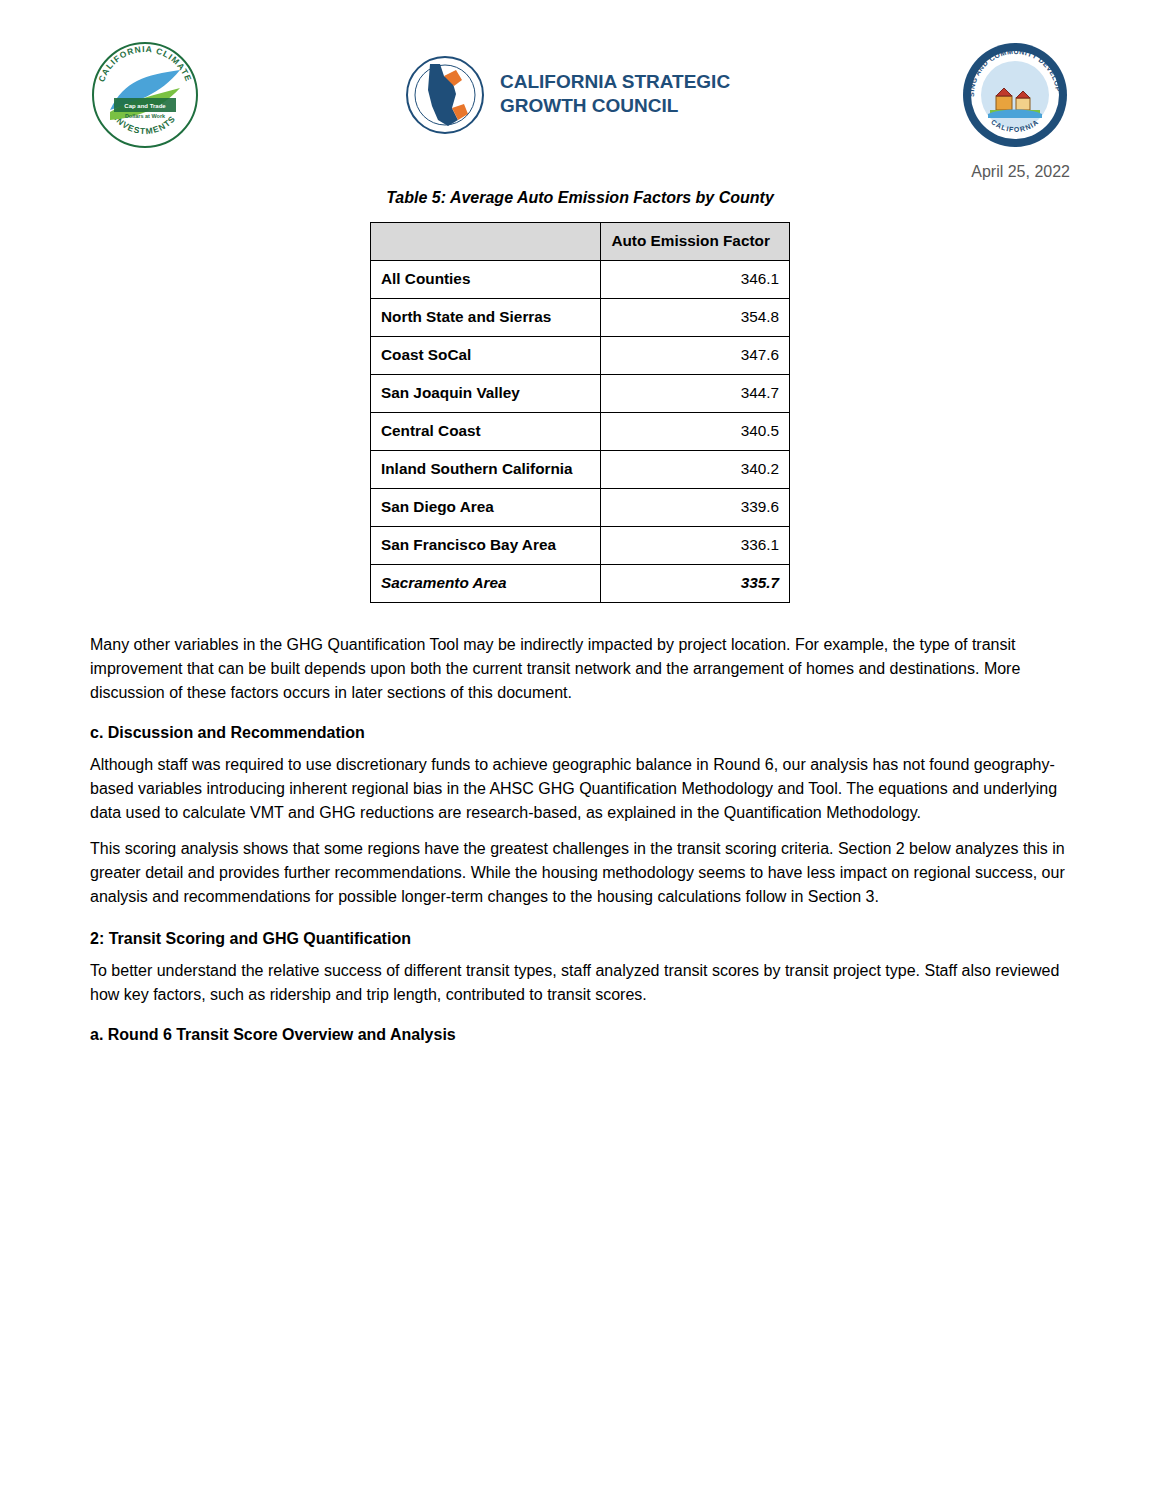CALIFORNIA CLIMATE INVESTMENTS Cap and Trade Dollars at Work
CALIFORNIA STRATEGIC GROWTH COUNCIL
HOUSING AND COMMUNITY DEVELOPMENT CALIFORNIA
April 25, 2022
Table 5: Average Auto Emission Factors by County
| | Auto Emission Factor |
| --- | --- |
| All Counties | 346.1 |
| North State and Sierras | 354.8 |
| Coast SoCal | 347.6 |
| San Joaquin Valley | 344.7 |
| Central Coast | 340.5 |
| Inland Southern California | 340.2 |
| San Diego Area | 339.6 |
| San Francisco Bay Area | 336.1 |
| Sacramento Area | 335.7 |
Many other variables in the GHG Quantification Tool may be indirectly impacted by project location. For example, the type of transit improvement that can be built depends upon both the current transit network and the arrangement of homes and destinations. More discussion of these factors occurs in later sections of this document.
c. Discussion and Recommendation
Although staff was required to use discretionary funds to achieve geographic balance in Round 6, our analysis has not found geography-based variables introducing inherent regional bias in the AHSC GHG Quantification Methodology and Tool. The equations and underlying data used to calculate VMT and GHG reductions are research-based, as explained in the Quantification Methodology.
This scoring analysis shows that some regions have the greatest challenges in the transit scoring criteria. Section 2 below analyzes this in greater detail and provides further recommendations. While the housing methodology seems to have less impact on regional success, our analysis and recommendations for possible longer-term changes to the housing calculations follow in Section 3.
2: Transit Scoring and GHG Quantification
To better understand the relative success of different transit types, staff analyzed transit scores by transit project type. Staff also reviewed how key factors, such as ridership and trip length, contributed to transit scores.
a. Round 6 Transit Score Overview and Analysis